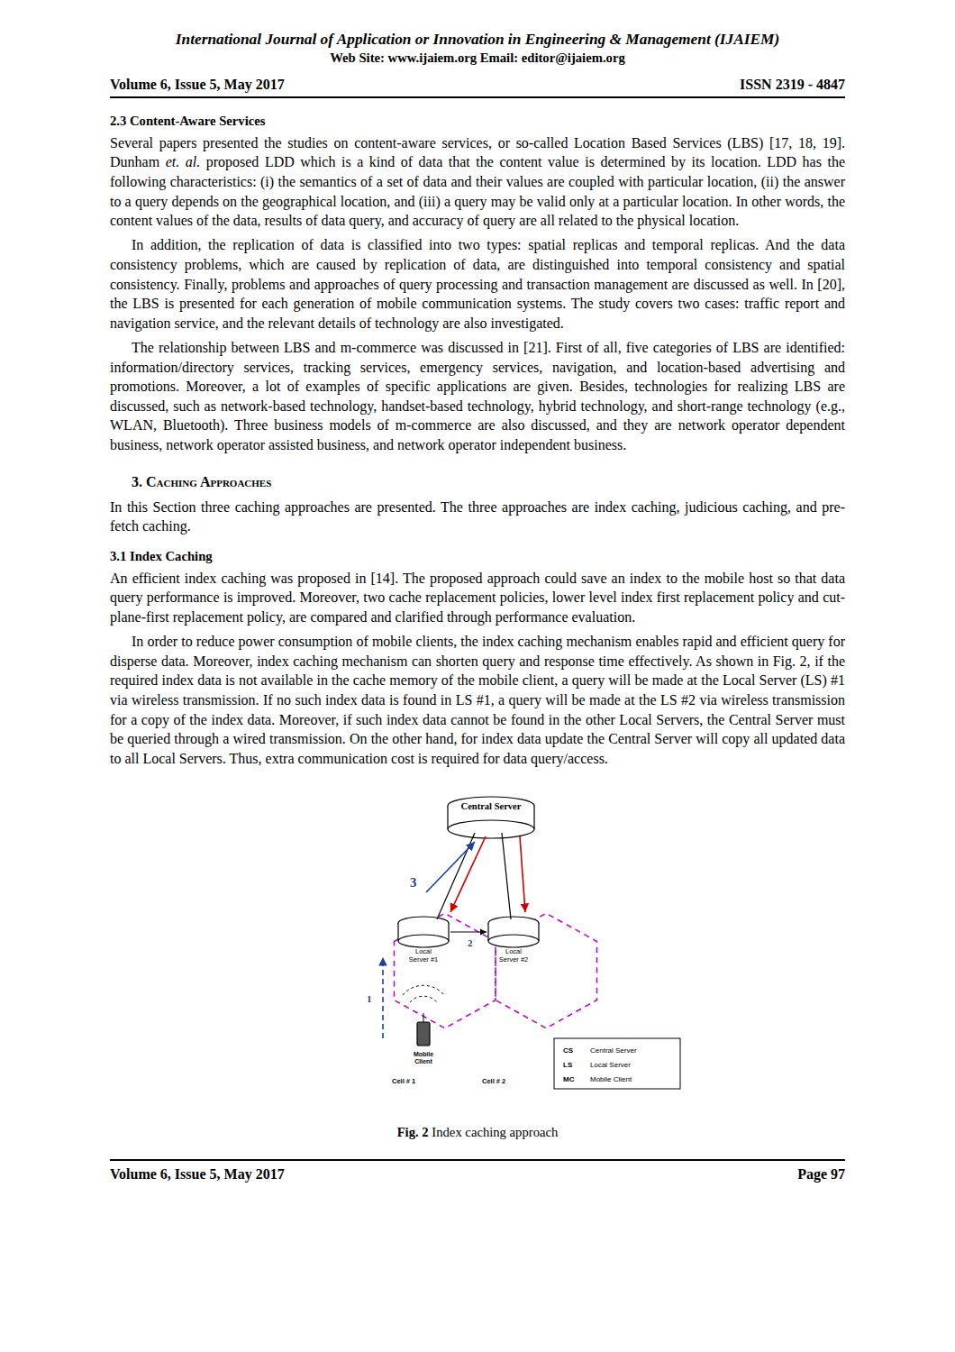International Journal of Application or Innovation in Engineering & Management (IJAIEM) Web Site: www.ijaiem.org Email: editor@ijaiem.org
Volume 6, Issue 5, May 2017 ISSN 2319 - 4847
2.3 Content-Aware Services
Several papers presented the studies on content-aware services, or so-called Location Based Services (LBS) [17, 18, 19]. Dunham et. al. proposed LDD which is a kind of data that the content value is determined by its location. LDD has the following characteristics: (i) the semantics of a set of data and their values are coupled with particular location, (ii) the answer to a query depends on the geographical location, and (iii) a query may be valid only at a particular location. In other words, the content values of the data, results of data query, and accuracy of query are all related to the physical location.
In addition, the replication of data is classified into two types: spatial replicas and temporal replicas. And the data consistency problems, which are caused by replication of data, are distinguished into temporal consistency and spatial consistency. Finally, problems and approaches of query processing and transaction management are discussed as well. In [20], the LBS is presented for each generation of mobile communication systems. The study covers two cases: traffic report and navigation service, and the relevant details of technology are also investigated.
The relationship between LBS and m-commerce was discussed in [21]. First of all, five categories of LBS are identified: information/directory services, tracking services, emergency services, navigation, and location-based advertising and promotions. Moreover, a lot of examples of specific applications are given. Besides, technologies for realizing LBS are discussed, such as network-based technology, handset-based technology, hybrid technology, and short-range technology (e.g., WLAN, Bluetooth). Three business models of m-commerce are also discussed, and they are network operator dependent business, network operator assisted business, and network operator independent business.
3. Caching Approaches
In this Section three caching approaches are presented. The three approaches are index caching, judicious caching, and pre-fetch caching.
3.1 Index Caching
An efficient index caching was proposed in [14]. The proposed approach could save an index to the mobile host so that data query performance is improved. Moreover, two cache replacement policies, lower level index first replacement policy and cut-plane-first replacement policy, are compared and clarified through performance evaluation.
In order to reduce power consumption of mobile clients, the index caching mechanism enables rapid and efficient query for disperse data. Moreover, index caching mechanism can shorten query and response time effectively. As shown in Fig. 2, if the required index data is not available in the cache memory of the mobile client, a query will be made at the Local Server (LS) #1 via wireless transmission. If no such index data is found in LS #1, a query will be made at the LS #2 via wireless transmission for a copy of the index data. Moreover, if such index data cannot be found in the other Local Servers, the Central Server must be queried through a wired transmission. On the other hand, for index data update the Central Server will copy all updated data to all Local Servers. Thus, extra communication cost is required for data query/access.
Central Server Local Server #1 Local Server #2 3 2 Mobile Client 1 Cell # 1 Cell # 2 CS Central Server LS Local Server MC Mobile Client
Fig. 2 Index caching approach
Volume 6, Issue 5, May 2017 Page 97